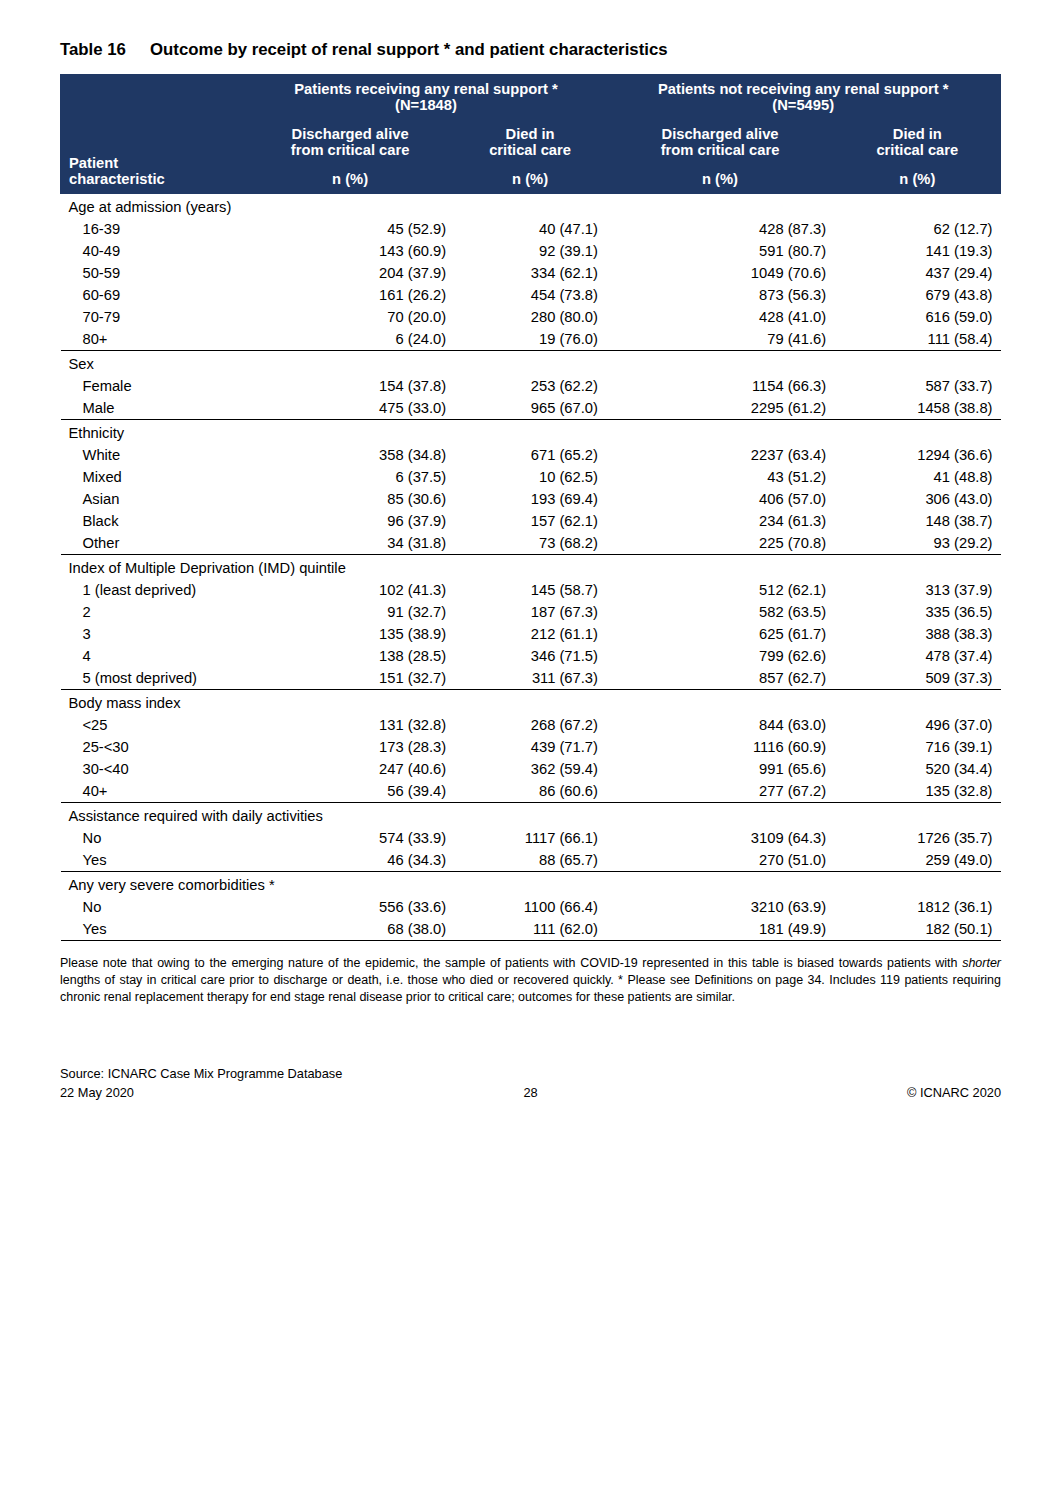Table 16 Outcome by receipt of renal support * and patient characteristics
| Patient characteristic | Patients receiving any renal support * (N=1848) | Patients not receiving any renal support * (N=5495) |
| --- | --- | --- |
| Discharged alive from critical care | Died in critical care | Discharged alive from critical care | Died in critical care |
| n (%) | n (%) | n (%) | n (%) |
| Age at admission (years) |
| 16-39 | 45 (52.9) | 40 (47.1) | 428 (87.3) | 62 (12.7) |
| 40-49 | 143 (60.9) | 92 (39.1) | 591 (80.7) | 141 (19.3) |
| 50-59 | 204 (37.9) | 334 (62.1) | 1049 (70.6) | 437 (29.4) |
| 60-69 | 161 (26.2) | 454 (73.8) | 873 (56.3) | 679 (43.8) |
| 70-79 | 70 (20.0) | 280 (80.0) | 428 (41.0) | 616 (59.0) |
| 80+ | 6 (24.0) | 19 (76.0) | 79 (41.6) | 111 (58.4) |
| Sex |
| Female | 154 (37.8) | 253 (62.2) | 1154 (66.3) | 587 (33.7) |
| Male | 475 (33.0) | 965 (67.0) | 2295 (61.2) | 1458 (38.8) |
| Ethnicity |
| White | 358 (34.8) | 671 (65.2) | 2237 (63.4) | 1294 (36.6) |
| Mixed | 6 (37.5) | 10 (62.5) | 43 (51.2) | 41 (48.8) |
| Asian | 85 (30.6) | 193 (69.4) | 406 (57.0) | 306 (43.0) |
| Black | 96 (37.9) | 157 (62.1) | 234 (61.3) | 148 (38.7) |
| Other | 34 (31.8) | 73 (68.2) | 225 (70.8) | 93 (29.2) |
| Index of Multiple Deprivation (IMD) quintile |
| 1 (least deprived) | 102 (41.3) | 145 (58.7) | 512 (62.1) | 313 (37.9) |
| 2 | 91 (32.7) | 187 (67.3) | 582 (63.5) | 335 (36.5) |
| 3 | 135 (38.9) | 212 (61.1) | 625 (61.7) | 388 (38.3) |
| 4 | 138 (28.5) | 346 (71.5) | 799 (62.6) | 478 (37.4) |
| 5 (most deprived) | 151 (32.7) | 311 (67.3) | 857 (62.7) | 509 (37.3) |
| Body mass index |
| <25 | 131 (32.8) | 268 (67.2) | 844 (63.0) | 496 (37.0) |
| 25-<30 | 173 (28.3) | 439 (71.7) | 1116 (60.9) | 716 (39.1) |
| 30-<40 | 247 (40.6) | 362 (59.4) | 991 (65.6) | 520 (34.4) |
| 40+ | 56 (39.4) | 86 (60.6) | 277 (67.2) | 135 (32.8) |
| Assistance required with daily activities |
| No | 574 (33.9) | 1117 (66.1) | 3109 (64.3) | 1726 (35.7) |
| Yes | 46 (34.3) | 88 (65.7) | 270 (51.0) | 259 (49.0) |
| Any very severe comorbidities * |
| No | 556 (33.6) | 1100 (66.4) | 3210 (63.9) | 1812 (36.1) |
| Yes | 68 (38.0) | 111 (62.0) | 181 (49.9) | 182 (50.1) |
Please note that owing to the emerging nature of the epidemic, the sample of patients with COVID-19 represented in this table is biased towards patients with shorter lengths of stay in critical care prior to discharge or death, i.e. those who died or recovered quickly. * Please see Definitions on page 34. Includes 119 patients requiring chronic renal replacement therapy for end stage renal disease prior to critical care; outcomes for these patients are similar.
Source: ICNARC Case Mix Programme Database
22 May 2020
28
© ICNARC 2020